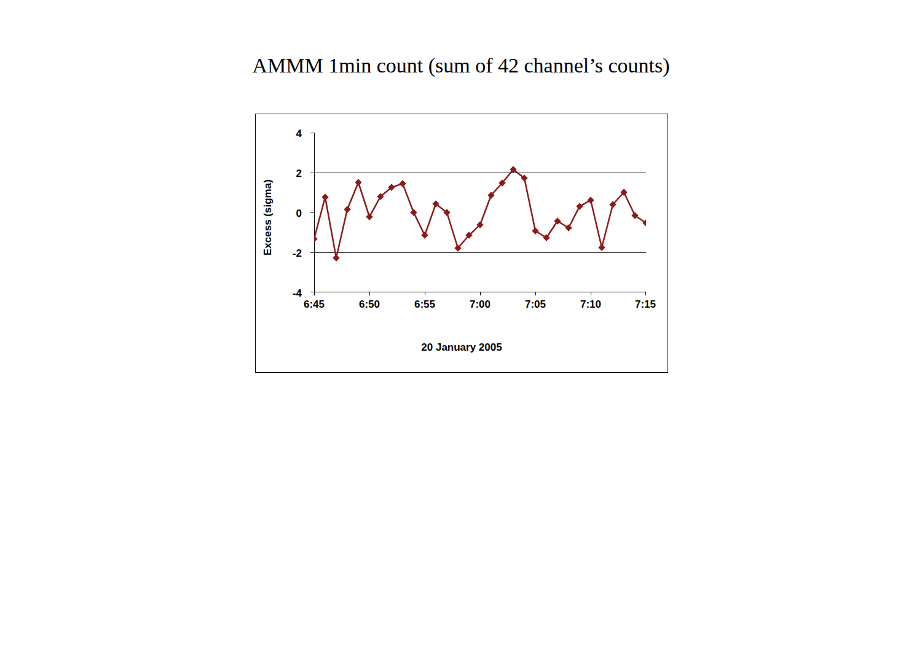AMMM 1min count (sum of 42 channel’s counts)
Excess (sigma)
4
2
0
-2
-4
6:45
6:50
6:55
7:00
7:05
7:10
7:15
20 January 2005